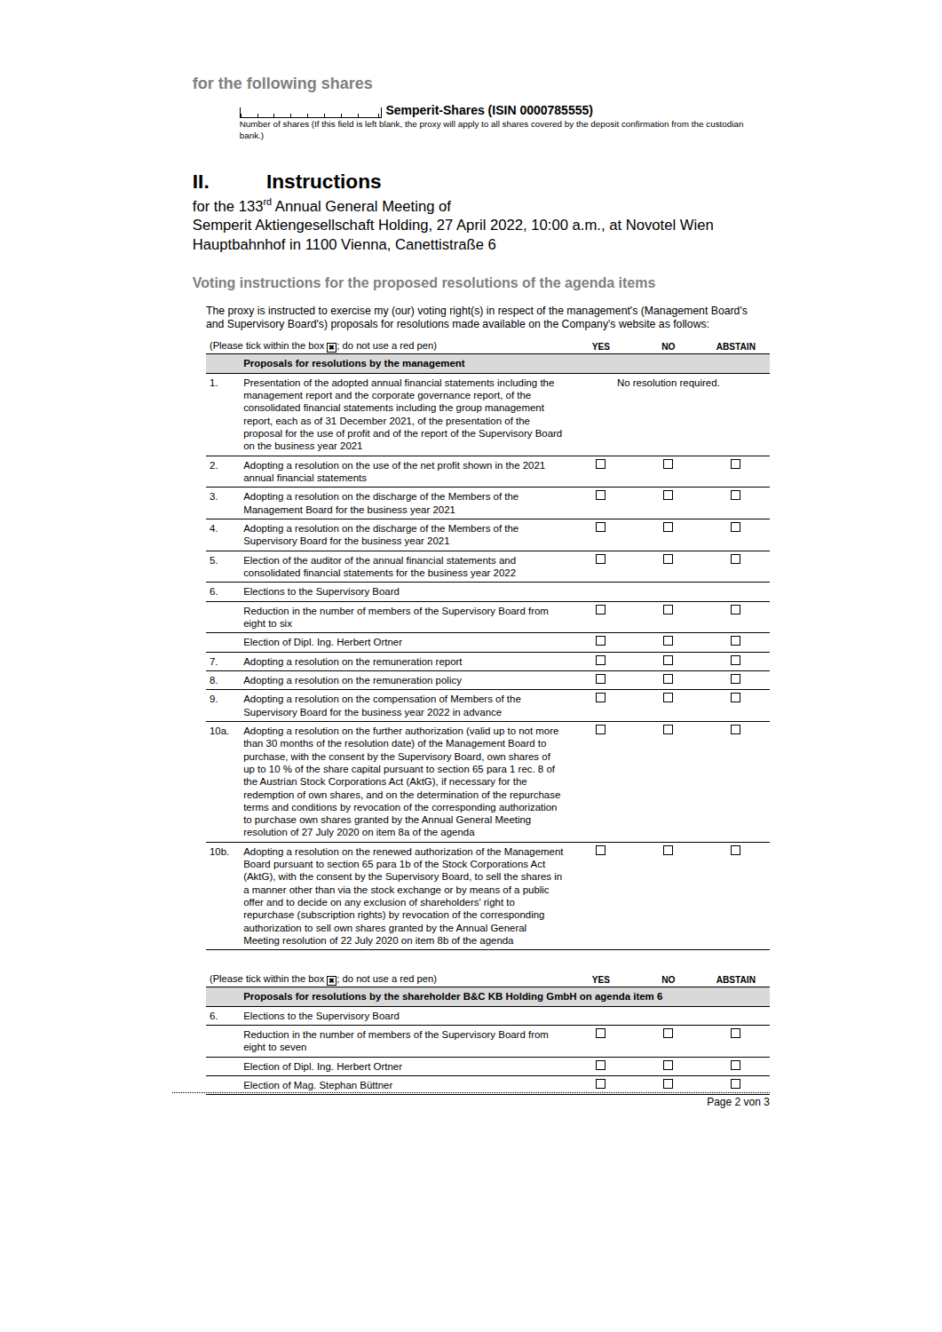for the following shares
Semperit-Shares (ISIN 0000785555)
Number of shares (If this field is left blank, the proxy will apply to all shares covered by the deposit confirmation from the custodian bank.)
II. Instructions
for the 133rd Annual General Meeting of
Semperit Aktiengesellschaft Holding, 27 April 2022, 10:00 a.m., at Novotel Wien Hauptbahnhof in 1100 Vienna, Canettistraße 6
Voting instructions for the proposed resolutions of the agenda items
The proxy is instructed to exercise my (our) voting right(s) in respect of the management's (Management Board's and Supervisory Board's) proposals for resolutions made available on the Company's website as follows:
| (Please tick within the box ✖ ; do not use a red pen) | YES | NO | ABSTAIN |
| | Proposals for resolutions by the management |
| 1. | Presentation of the adopted annual financial statements including the management report and the corporate governance report, of the consolidated financial statements including the group management report, each as of 31 December 2021, of the presentation of the proposal for the use of profit and of the report of the Supervisory Board on the business year 2021 | No resolution required. |
| 2. | Adopting a resolution on the use of the net profit shown in the 2021 annual financial statements | | | |
| 3. | Adopting a resolution on the discharge of the Members of the Management Board for the business year 2021 | | | |
| 4. | Adopting a resolution on the discharge of the Members of the Supervisory Board for the business year 2021 | | | |
| 5. | Election of the auditor of the annual financial statements and consolidated financial statements for the business year 2022 | | | |
| 6. | Elections to the Supervisory Board | | | |
| | Reduction in the number of members of the Supervisory Board from eight to six | | | |
| | Election of Dipl. Ing. Herbert Ortner | | | |
| 7. | Adopting a resolution on the remuneration report | | | |
| 8. | Adopting a resolution on the remuneration policy | | | |
| 9. | Adopting a resolution on the compensation of Members of the Supervisory Board for the business year 2022 in advance | | | |
| 10a. | Adopting a resolution on the further authorization (valid up to not more than 30 months of the resolution date) of the Management Board to purchase, with the consent by the Supervisory Board, own shares of up to 10 % of the share capital pursuant to section 65 para 1 rec. 8 of the Austrian Stock Corporations Act (AktG), if necessary for the redemption of own shares, and on the determination of the repurchase terms and conditions by revocation of the corresponding authorization to purchase own shares granted by the Annual General Meeting resolution of 27 July 2020 on item 8a of the agenda | | | |
| 10b. | Adopting a resolution on the renewed authorization of the Management Board pursuant to section 65 para 1b of the Stock Corporations Act (AktG), with the consent by the Supervisory Board, to sell the shares in a manner other than via the stock exchange or by means of a public offer and to decide on any exclusion of shareholders' right to repurchase (subscription rights) by revocation of the corresponding authorization to sell own shares granted by the Annual General Meeting resolution of 22 July 2020 on item 8b of the agenda | | | |
| (Please tick within the box ✖ ; do not use a red pen) | YES | NO | ABSTAIN |
| | Proposals for resolutions by the shareholder B&C KB Holding GmbH on agenda item 6 |
| 6. | Elections to the Supervisory Board | | | |
| | Reduction in the number of members of the Supervisory Board from eight to seven | | | |
| | Election of Dipl. Ing. Herbert Ortner | | | |
| | Election of Mag. Stephan Büttner | | | |
Page 2 von 3